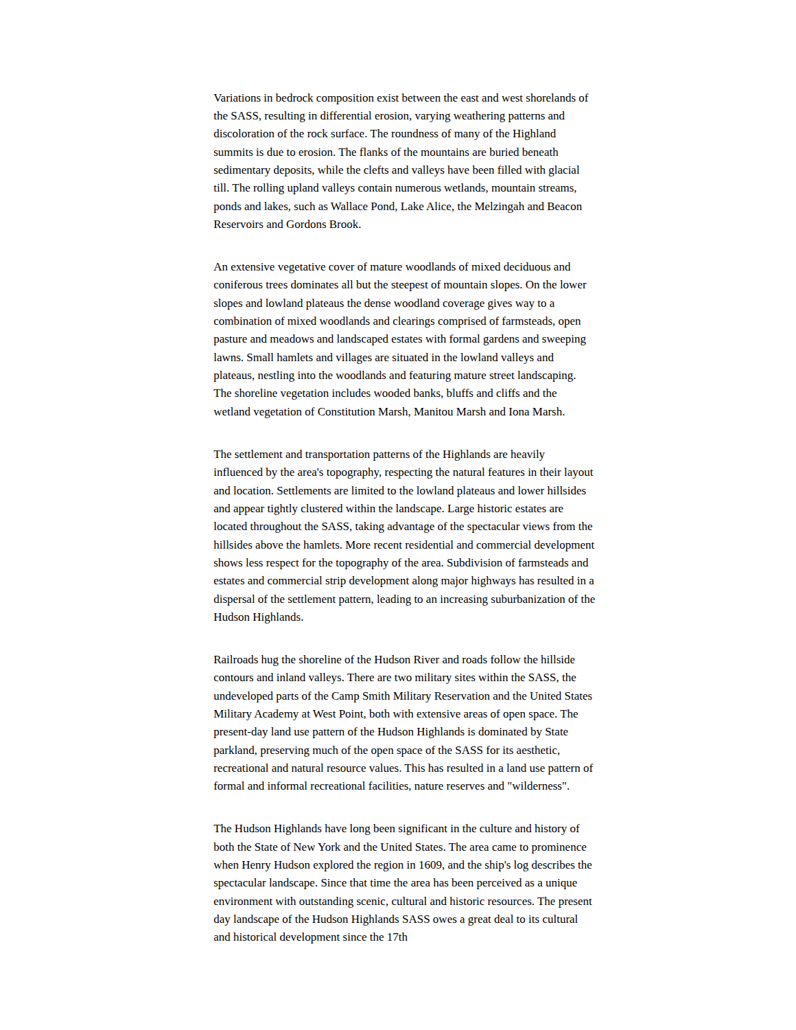Variations in bedrock composition exist between the east and west shorelands of the SASS, resulting in differential erosion, varying weathering patterns and discoloration of the rock surface. The roundness of many of the Highland summits is due to erosion. The flanks of the mountains are buried beneath sedimentary deposits, while the clefts and valleys have been filled with glacial till. The rolling upland valleys contain numerous wetlands, mountain streams, ponds and lakes, such as Wallace Pond, Lake Alice, the Melzingah and Beacon Reservoirs and Gordons Brook.
An extensive vegetative cover of mature woodlands of mixed deciduous and coniferous trees dominates all but the steepest of mountain slopes. On the lower slopes and lowland plateaus the dense woodland coverage gives way to a combination of mixed woodlands and clearings comprised of farmsteads, open pasture and meadows and landscaped estates with formal gardens and sweeping lawns. Small hamlets and villages are situated in the lowland valleys and plateaus, nestling into the woodlands and featuring mature street landscaping. The shoreline vegetation includes wooded banks, bluffs and cliffs and the wetland vegetation of Constitution Marsh, Manitou Marsh and Iona Marsh.
The settlement and transportation patterns of the Highlands are heavily influenced by the area's topography, respecting the natural features in their layout and location. Settlements are limited to the lowland plateaus and lower hillsides and appear tightly clustered within the landscape. Large historic estates are located throughout the SASS, taking advantage of the spectacular views from the hillsides above the hamlets. More recent residential and commercial development shows less respect for the topography of the area. Subdivision of farmsteads and estates and commercial strip development along major highways has resulted in a dispersal of the settlement pattern, leading to an increasing suburbanization of the Hudson Highlands.
Railroads hug the shoreline of the Hudson River and roads follow the hillside contours and inland valleys. There are two military sites within the SASS, the undeveloped parts of the Camp Smith Military Reservation and the United States Military Academy at West Point, both with extensive areas of open space. The present-day land use pattern of the Hudson Highlands is dominated by State parkland, preserving much of the open space of the SASS for its aesthetic, recreational and natural resource values. This has resulted in a land use pattern of formal and informal recreational facilities, nature reserves and "wilderness".
The Hudson Highlands have long been significant in the culture and history of both the State of New York and the United States. The area came to prominence when Henry Hudson explored the region in 1609, and the ship's log describes the spectacular landscape. Since that time the area has been perceived as a unique environment with outstanding scenic, cultural and historic resources. The present day landscape of the Hudson Highlands SASS owes a great deal to its cultural and historical development since the 17th